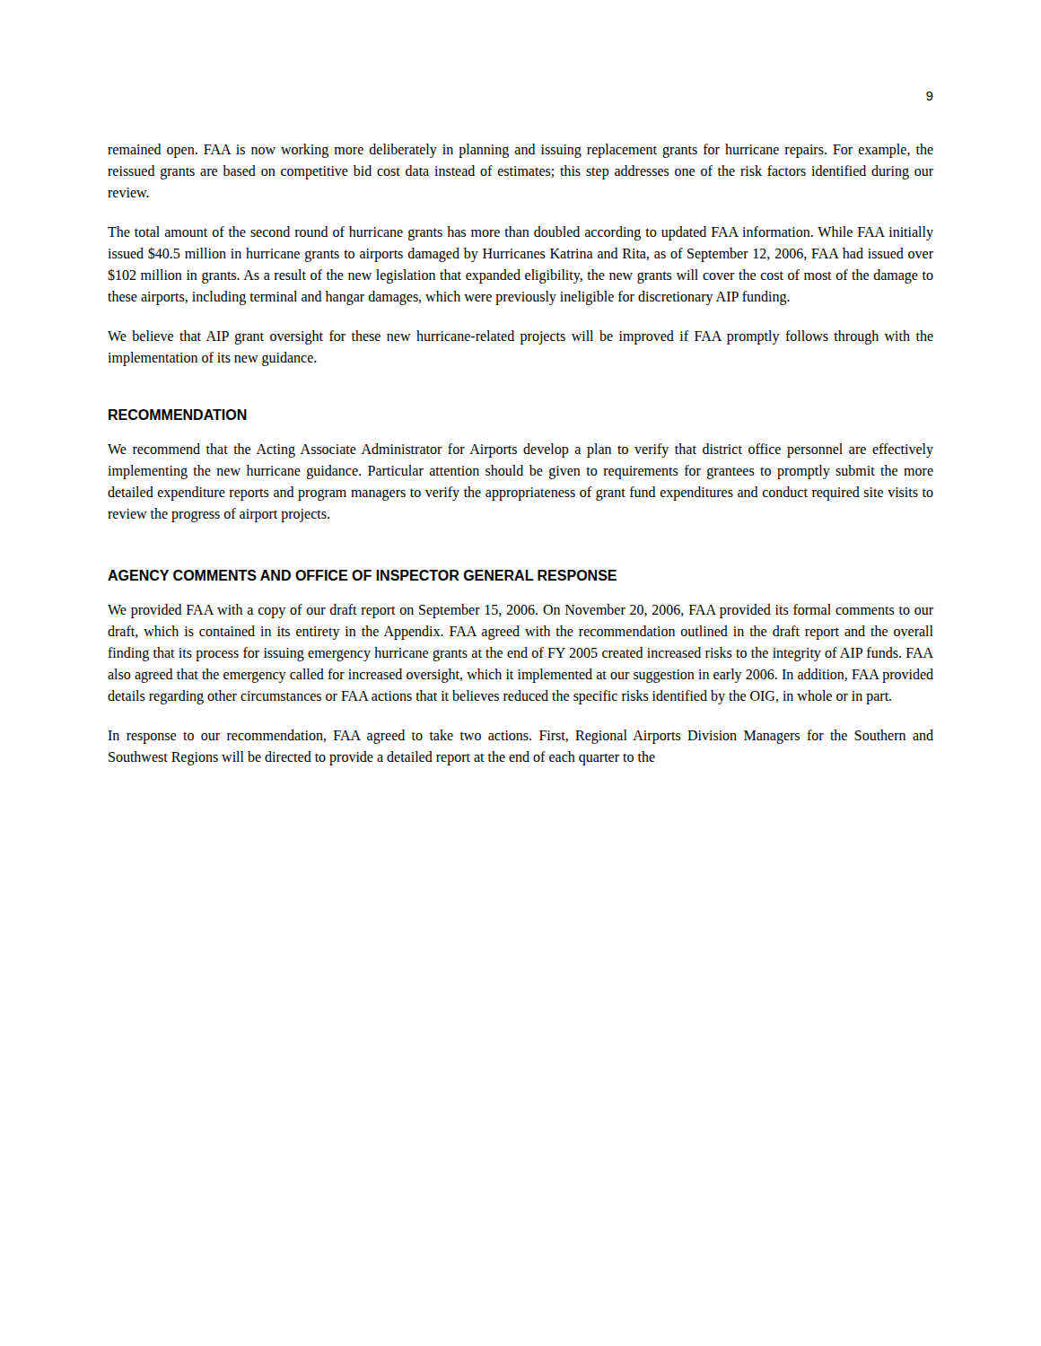9
remained open. FAA is now working more deliberately in planning and issuing replacement grants for hurricane repairs. For example, the reissued grants are based on competitive bid cost data instead of estimates; this step addresses one of the risk factors identified during our review.
The total amount of the second round of hurricane grants has more than doubled according to updated FAA information. While FAA initially issued $40.5 million in hurricane grants to airports damaged by Hurricanes Katrina and Rita, as of September 12, 2006, FAA had issued over $102 million in grants. As a result of the new legislation that expanded eligibility, the new grants will cover the cost of most of the damage to these airports, including terminal and hangar damages, which were previously ineligible for discretionary AIP funding.
We believe that AIP grant oversight for these new hurricane-related projects will be improved if FAA promptly follows through with the implementation of its new guidance.
RECOMMENDATION
We recommend that the Acting Associate Administrator for Airports develop a plan to verify that district office personnel are effectively implementing the new hurricane guidance. Particular attention should be given to requirements for grantees to promptly submit the more detailed expenditure reports and program managers to verify the appropriateness of grant fund expenditures and conduct required site visits to review the progress of airport projects.
AGENCY COMMENTS AND OFFICE OF INSPECTOR GENERAL RESPONSE
We provided FAA with a copy of our draft report on September 15, 2006. On November 20, 2006, FAA provided its formal comments to our draft, which is contained in its entirety in the Appendix. FAA agreed with the recommendation outlined in the draft report and the overall finding that its process for issuing emergency hurricane grants at the end of FY 2005 created increased risks to the integrity of AIP funds. FAA also agreed that the emergency called for increased oversight, which it implemented at our suggestion in early 2006. In addition, FAA provided details regarding other circumstances or FAA actions that it believes reduced the specific risks identified by the OIG, in whole or in part.
In response to our recommendation, FAA agreed to take two actions. First, Regional Airports Division Managers for the Southern and Southwest Regions will be directed to provide a detailed report at the end of each quarter to the